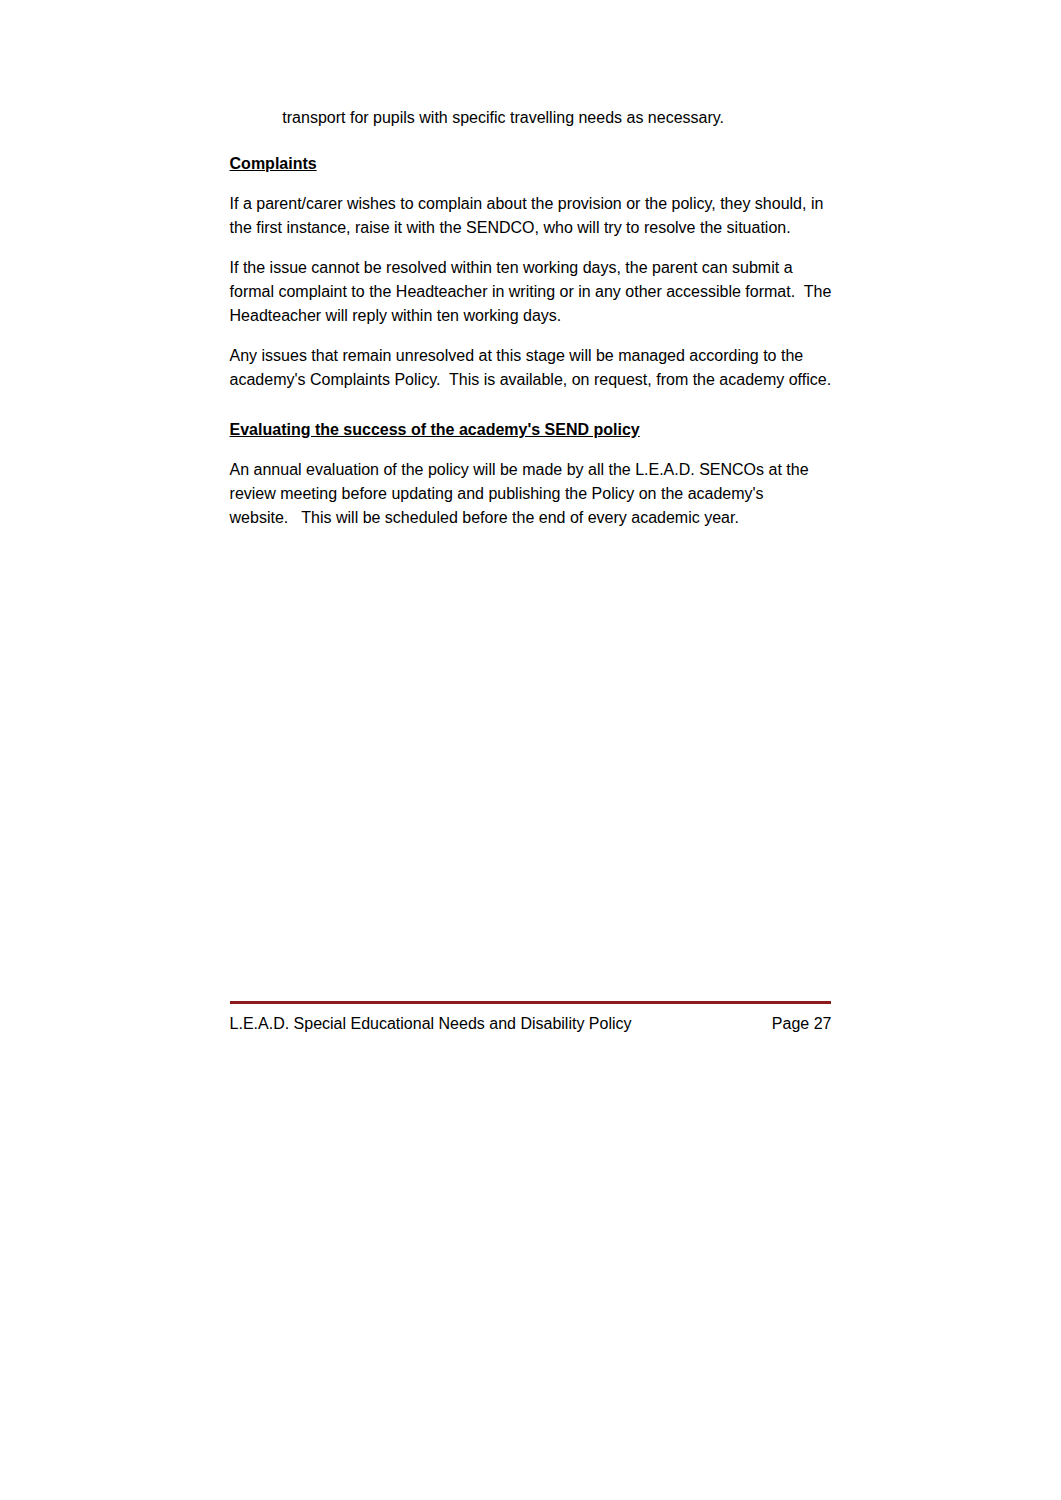transport for pupils with specific travelling needs as necessary.
Complaints
If a parent/carer wishes to complain about the provision or the policy, they should, in the first instance, raise it with the SENDCO, who will try to resolve the situation.
If the issue cannot be resolved within ten working days, the parent can submit a formal complaint to the Headteacher in writing or in any other accessible format. The Headteacher will reply within ten working days.
Any issues that remain unresolved at this stage will be managed according to the academy's Complaints Policy. This is available, on request, from the academy office.
Evaluating the success of the academy's SEND policy
An annual evaluation of the policy will be made by all the L.E.A.D. SENCOs at the review meeting before updating and publishing the Policy on the academy's website. This will be scheduled before the end of every academic year.
L.E.A.D. Special Educational Needs and Disability Policy Page 27